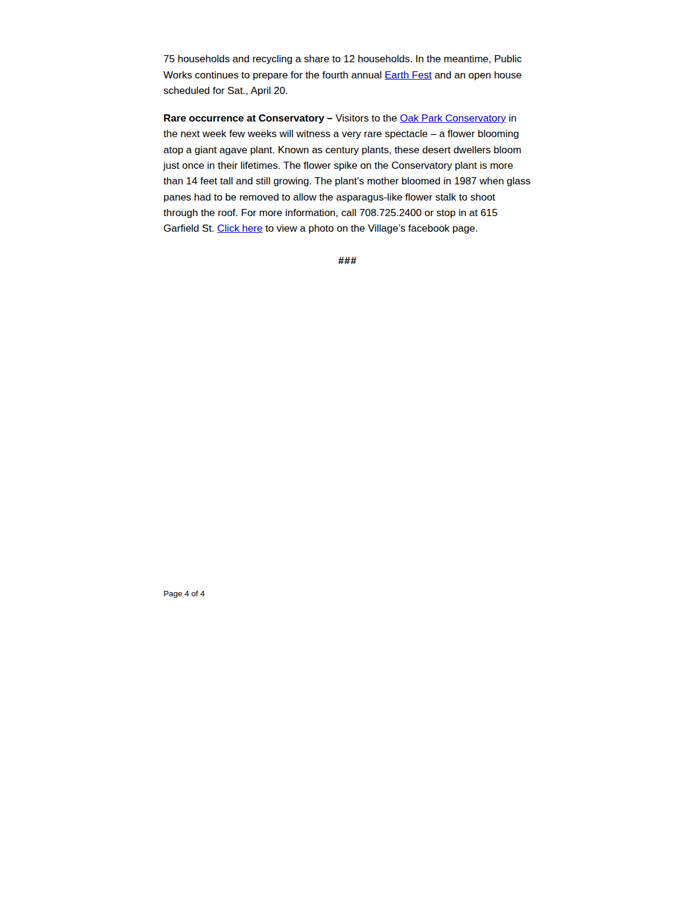75 households and recycling a share to 12 households. In the meantime, Public Works continues to prepare for the fourth annual Earth Fest and an open house scheduled for Sat., April 20.
Rare occurrence at Conservatory – Visitors to the Oak Park Conservatory in the next week few weeks will witness a very rare spectacle – a flower blooming atop a giant agave plant. Known as century plants, these desert dwellers bloom just once in their lifetimes. The flower spike on the Conservatory plant is more than 14 feet tall and still growing. The plant’s mother bloomed in 1987 when glass panes had to be removed to allow the asparagus-like flower stalk to shoot through the roof. For more information, call 708.725.2400 or stop in at 615 Garfield St. Click here to view a photo on the Village’s facebook page.
###
Page 4 of 4